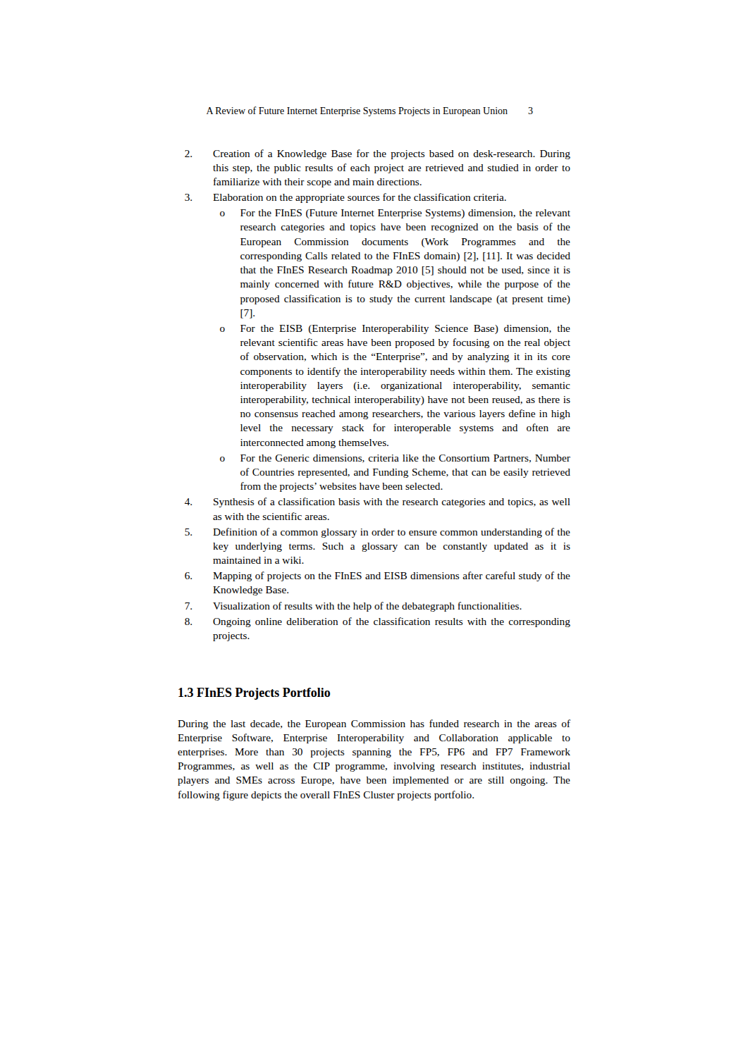A Review of Future Internet Enterprise Systems Projects in European Union3
2. Creation of a Knowledge Base for the projects based on desk-research. During this step, the public results of each project are retrieved and studied in order to familiarize with their scope and main directions.
3. Elaboration on the appropriate sources for the classification criteria.
o For the FInES (Future Internet Enterprise Systems) dimension, the relevant research categories and topics have been recognized on the basis of the European Commission documents (Work Programmes and the corresponding Calls related to the FInES domain) [2], [11]. It was decided that the FInES Research Roadmap 2010 [5] should not be used, since it is mainly concerned with future R&D objectives, while the purpose of the proposed classification is to study the current landscape (at present time) [7].
o For the EISB (Enterprise Interoperability Science Base) dimension, the relevant scientific areas have been proposed by focusing on the real object of observation, which is the “Enterprise”, and by analyzing it in its core components to identify the interoperability needs within them. The existing interoperability layers (i.e. organizational interoperability, semantic interoperability, technical interoperability) have not been reused, as there is no consensus reached among researchers, the various layers define in high level the necessary stack for interoperable systems and often are interconnected among themselves.
o For the Generic dimensions, criteria like the Consortium Partners, Number of Countries represented, and Funding Scheme, that can be easily retrieved from the projects’ websites have been selected.
4. Synthesis of a classification basis with the research categories and topics, as well as with the scientific areas.
5. Definition of a common glossary in order to ensure common understanding of the key underlying terms. Such a glossary can be constantly updated as it is maintained in a wiki.
6. Mapping of projects on the FInES and EISB dimensions after careful study of the Knowledge Base.
7. Visualization of results with the help of the debategraph functionalities.
8. Ongoing online deliberation of the classification results with the corresponding projects.
1.3 FInES Projects Portfolio
During the last decade, the European Commission has funded research in the areas of Enterprise Software, Enterprise Interoperability and Collaboration applicable to enterprises. More than 30 projects spanning the FP5, FP6 and FP7 Framework Programmes, as well as the CIP programme, involving research institutes, industrial players and SMEs across Europe, have been implemented or are still ongoing. The following figure depicts the overall FInES Cluster projects portfolio.